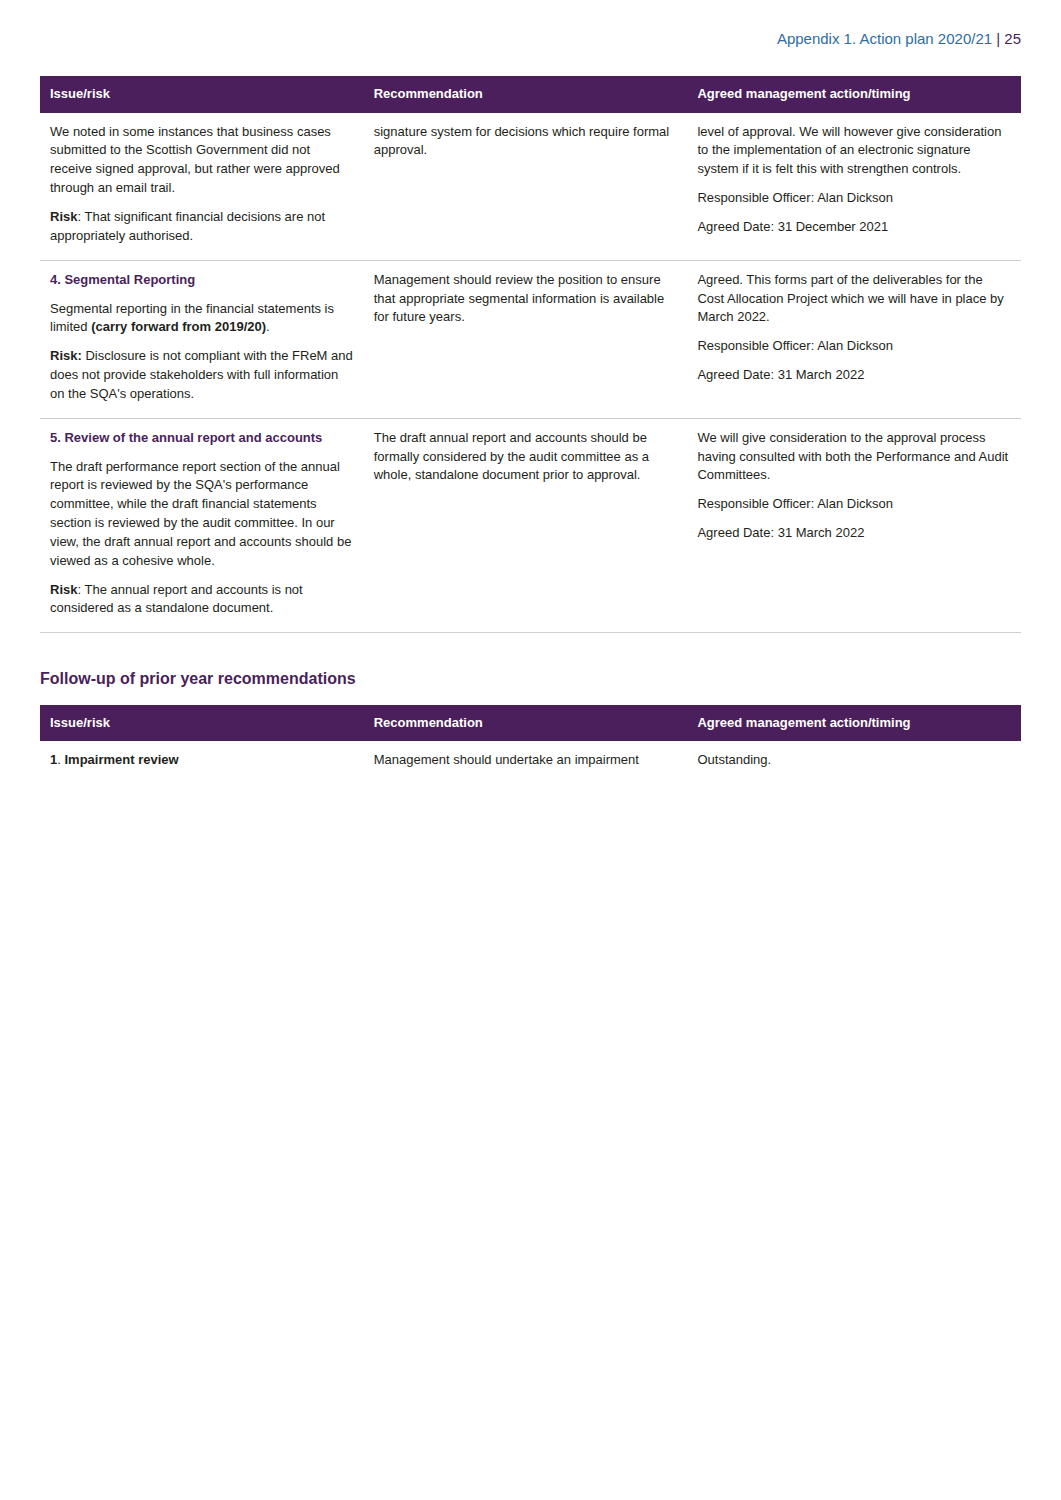Appendix 1. Action plan 2020/21 | 25
| Issue/risk | Recommendation | Agreed management action/timing |
| --- | --- | --- |
| We noted in some instances that business cases submitted to the Scottish Government did not receive signed approval, but rather were approved through an email trail. Risk : That significant financial decisions are not appropriately authorised. | signature system for decisions which require formal approval. | level of approval. We will however give consideration to the implementation of an electronic signature system if it is felt this with strengthen controls. Responsible Officer: Alan Dickson Agreed Date: 31 December 2021 |
| 4. Segmental Reporting Segmental reporting in the financial statements is limited (carry forward from 2019/20) . Risk: Disclosure is not compliant with the FReM and does not provide stakeholders with full information on the SQA's operations. | Management should review the position to ensure that appropriate segmental information is available for future years. | Agreed. This forms part of the deliverables for the Cost Allocation Project which we will have in place by March 2022. Responsible Officer: Alan Dickson Agreed Date: 31 March 2022 |
| 5. Review of the annual report and accounts The draft performance report section of the annual report is reviewed by the SQA's performance committee, while the draft financial statements section is reviewed by the audit committee. In our view, the draft annual report and accounts should be viewed as a cohesive whole. Risk : The annual report and accounts is not considered as a standalone document. | The draft annual report and accounts should be formally considered by the audit committee as a whole, standalone document prior to approval. | We will give consideration to the approval process having consulted with both the Performance and Audit Committees. Responsible Officer: Alan Dickson Agreed Date: 31 March 2022 |
Follow-up of prior year recommendations
| Issue/risk | Recommendation | Agreed management action/timing |
| --- | --- | --- |
| 1 . Impairment review | Management should undertake an impairment | Outstanding. |